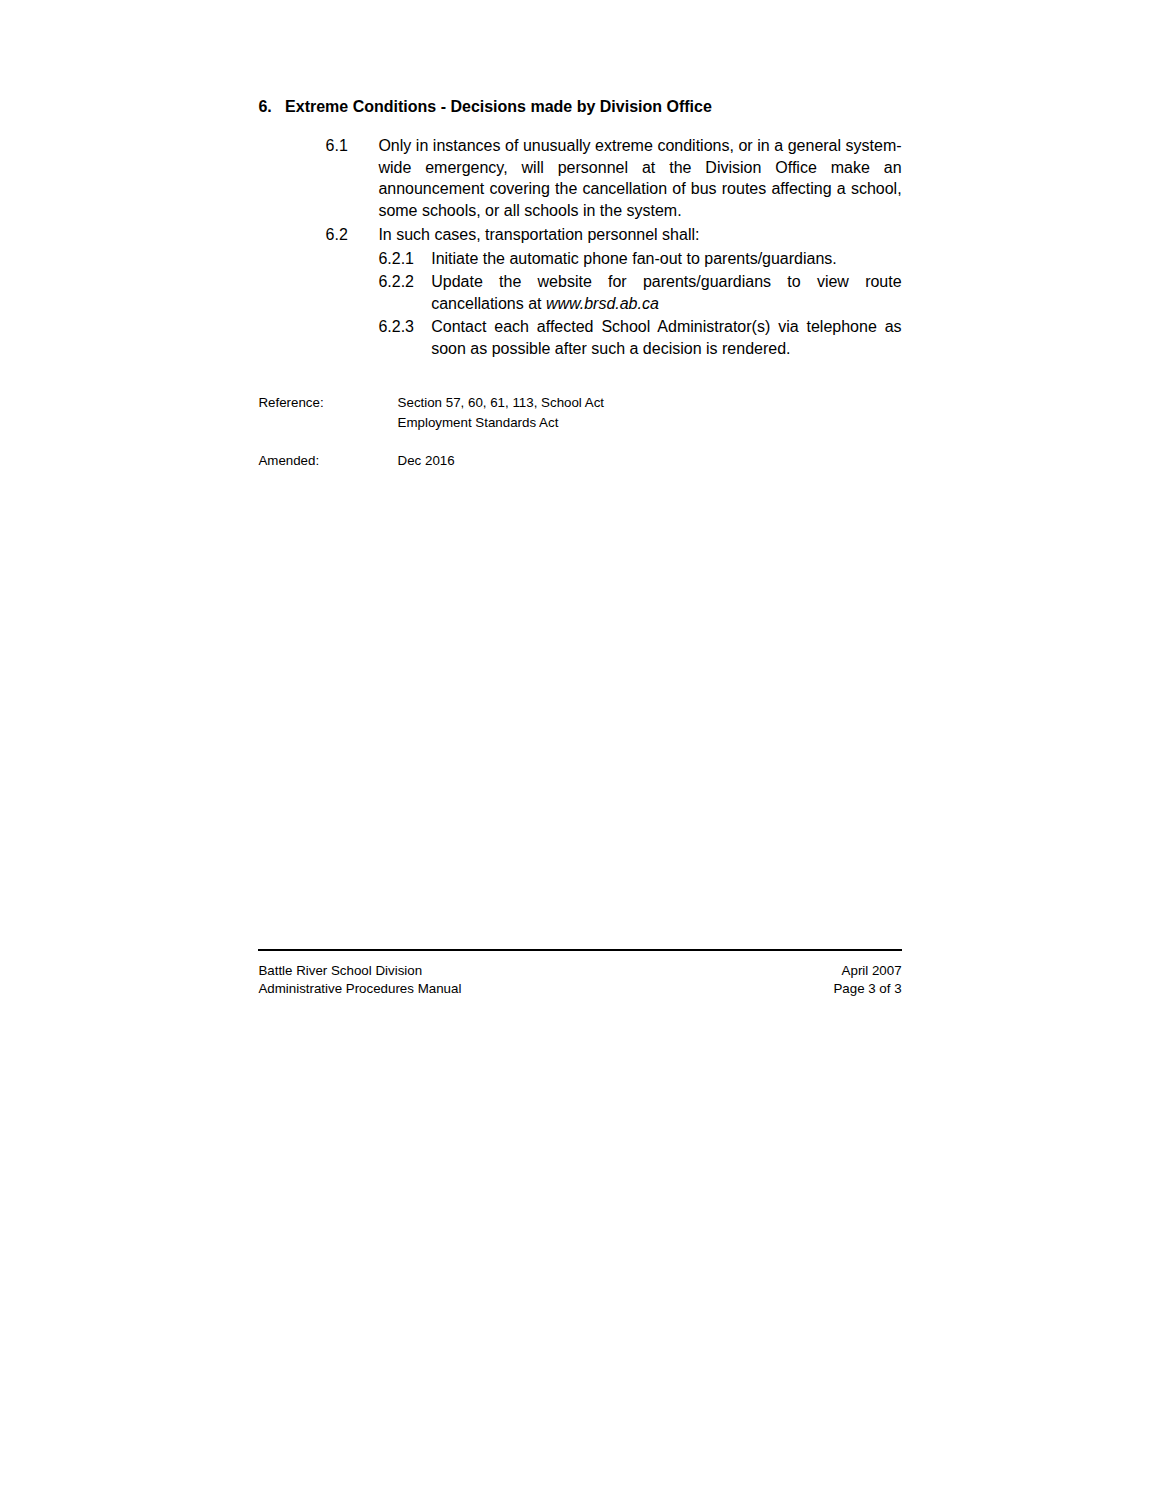6. Extreme Conditions - Decisions made by Division Office
6.1
Only in instances of unusually extreme conditions, or in a general system-wide emergency, will personnel at the Division Office make an announcement covering the cancellation of bus routes affecting a school, some schools, or all schools in the system.
6.2
In such cases, transportation personnel shall:
6.2.1
Initiate the automatic phone fan-out to parents/guardians.
6.2.2
Update the website for parents/guardians to view route cancellations at www.brsd.ab.ca
6.2.3
Contact each affected School Administrator(s) via telephone as soon as possible after such a decision is rendered.
Reference:
Section 57, 60, 61, 113, School Act
Employment Standards Act
Amended:
Dec 2016
Battle River School Division April 2007
Administrative Procedures Manual Page 3 of 3